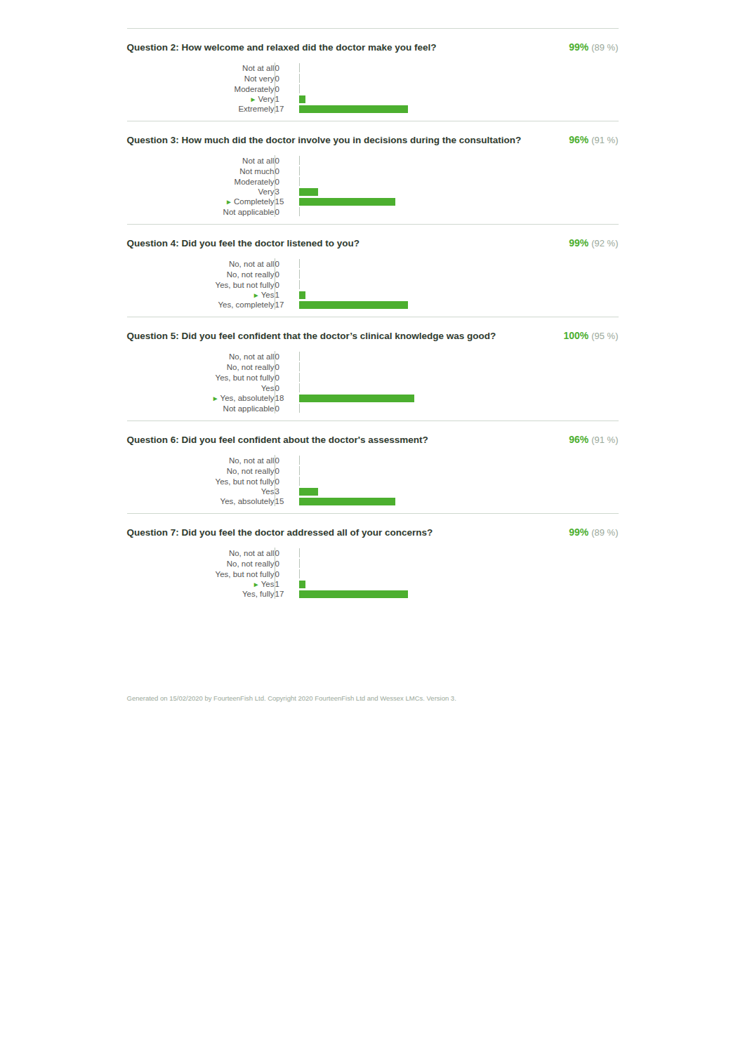Question 2: How welcome and relaxed did the doctor make you feel?
99% (89 %)
| Not at all | 0 | |
| Not very | 0 | |
| Moderately | 0 | |
| ► Very | 1 | |
| Extremely | 17 | |
Question 3: How much did the doctor involve you in decisions during the consultation?
96% (91 %)
| Not at all | 0 | |
| Not much | 0 | |
| Moderately | 0 | |
| Very | 3 | |
| ► Completely | 15 | |
| Not applicable | 0 | |
Question 4: Did you feel the doctor listened to you?
99% (92 %)
| No, not at all | 0 | |
| No, not really | 0 | |
| Yes, but not fully | 0 | |
| ► Yes | 1 | |
| Yes, completely | 17 | |
Question 5: Did you feel confident that the doctor’s clinical knowledge was good?
100% (95 %)
| No, not at all | 0 | |
| No, not really | 0 | |
| Yes, but not fully | 0 | |
| Yes | 0 | |
| ► Yes, absolutely | 18 | |
| Not applicable | 0 | |
Question 6: Did you feel confident about the doctor's assessment?
96% (91 %)
| No, not at all | 0 | |
| No, not really | 0 | |
| Yes, but not fully | 0 | |
| Yes | 3 | |
| Yes, absolutely | 15 | |
Question 7: Did you feel the doctor addressed all of your concerns?
99% (89 %)
| No, not at all | 0 | |
| No, not really | 0 | |
| Yes, but not fully | 0 | |
| ► Yes | 1 | |
| Yes, fully | 17 | |
Generated on 15/02/2020 by FourteenFish Ltd. Copyright 2020 FourteenFish Ltd and Wessex LMCs. Version 3.